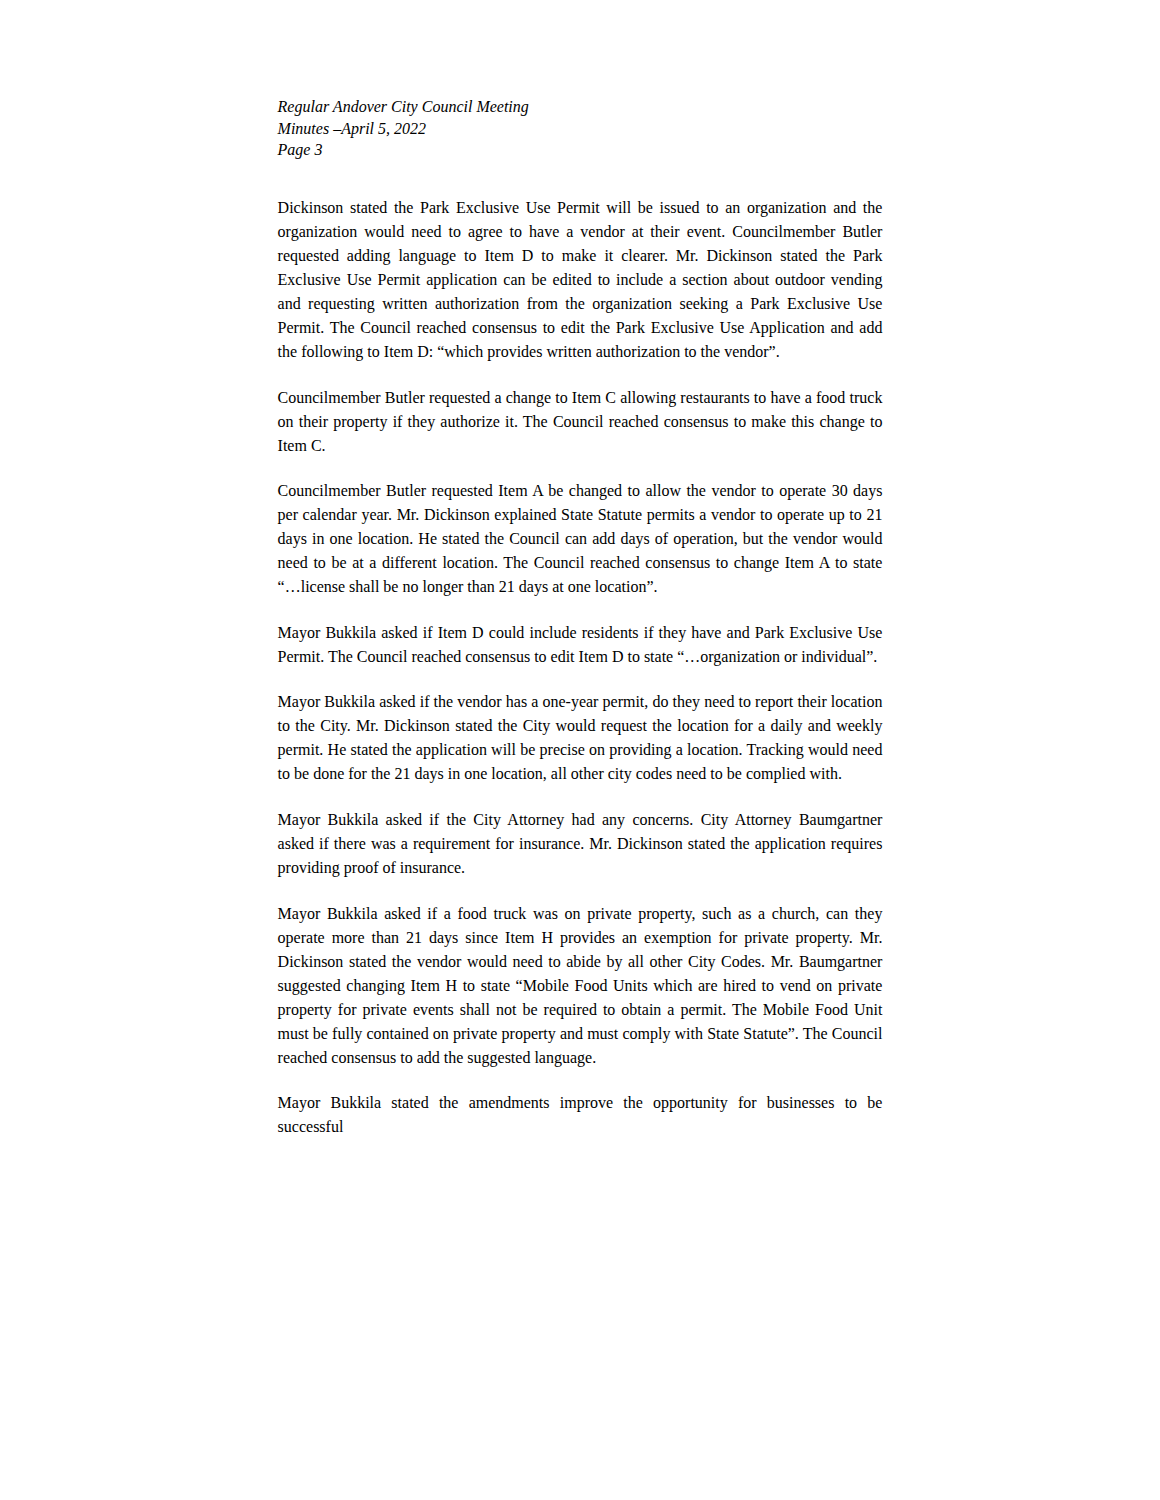Regular Andover City Council Meeting
Minutes –April 5, 2022
Page 3
Dickinson stated the Park Exclusive Use Permit will be issued to an organization and the organization would need to agree to have a vendor at their event. Councilmember Butler requested adding language to Item D to make it clearer. Mr. Dickinson stated the Park Exclusive Use Permit application can be edited to include a section about outdoor vending and requesting written authorization from the organization seeking a Park Exclusive Use Permit. The Council reached consensus to edit the Park Exclusive Use Application and add the following to Item D: “which provides written authorization to the vendor”.
Councilmember Butler requested a change to Item C allowing restaurants to have a food truck on their property if they authorize it. The Council reached consensus to make this change to Item C.
Councilmember Butler requested Item A be changed to allow the vendor to operate 30 days per calendar year. Mr. Dickinson explained State Statute permits a vendor to operate up to 21 days in one location. He stated the Council can add days of operation, but the vendor would need to be at a different location. The Council reached consensus to change Item A to state “…license shall be no longer than 21 days at one location”.
Mayor Bukkila asked if Item D could include residents if they have and Park Exclusive Use Permit. The Council reached consensus to edit Item D to state “…organization or individual”.
Mayor Bukkila asked if the vendor has a one-year permit, do they need to report their location to the City. Mr. Dickinson stated the City would request the location for a daily and weekly permit. He stated the application will be precise on providing a location. Tracking would need to be done for the 21 days in one location, all other city codes need to be complied with.
Mayor Bukkila asked if the City Attorney had any concerns. City Attorney Baumgartner asked if there was a requirement for insurance. Mr. Dickinson stated the application requires providing proof of insurance.
Mayor Bukkila asked if a food truck was on private property, such as a church, can they operate more than 21 days since Item H provides an exemption for private property. Mr. Dickinson stated the vendor would need to abide by all other City Codes. Mr. Baumgartner suggested changing Item H to state “Mobile Food Units which are hired to vend on private property for private events shall not be required to obtain a permit. The Mobile Food Unit must be fully contained on private property and must comply with State Statute”. The Council reached consensus to add the suggested language.
Mayor Bukkila stated the amendments improve the opportunity for businesses to be successful